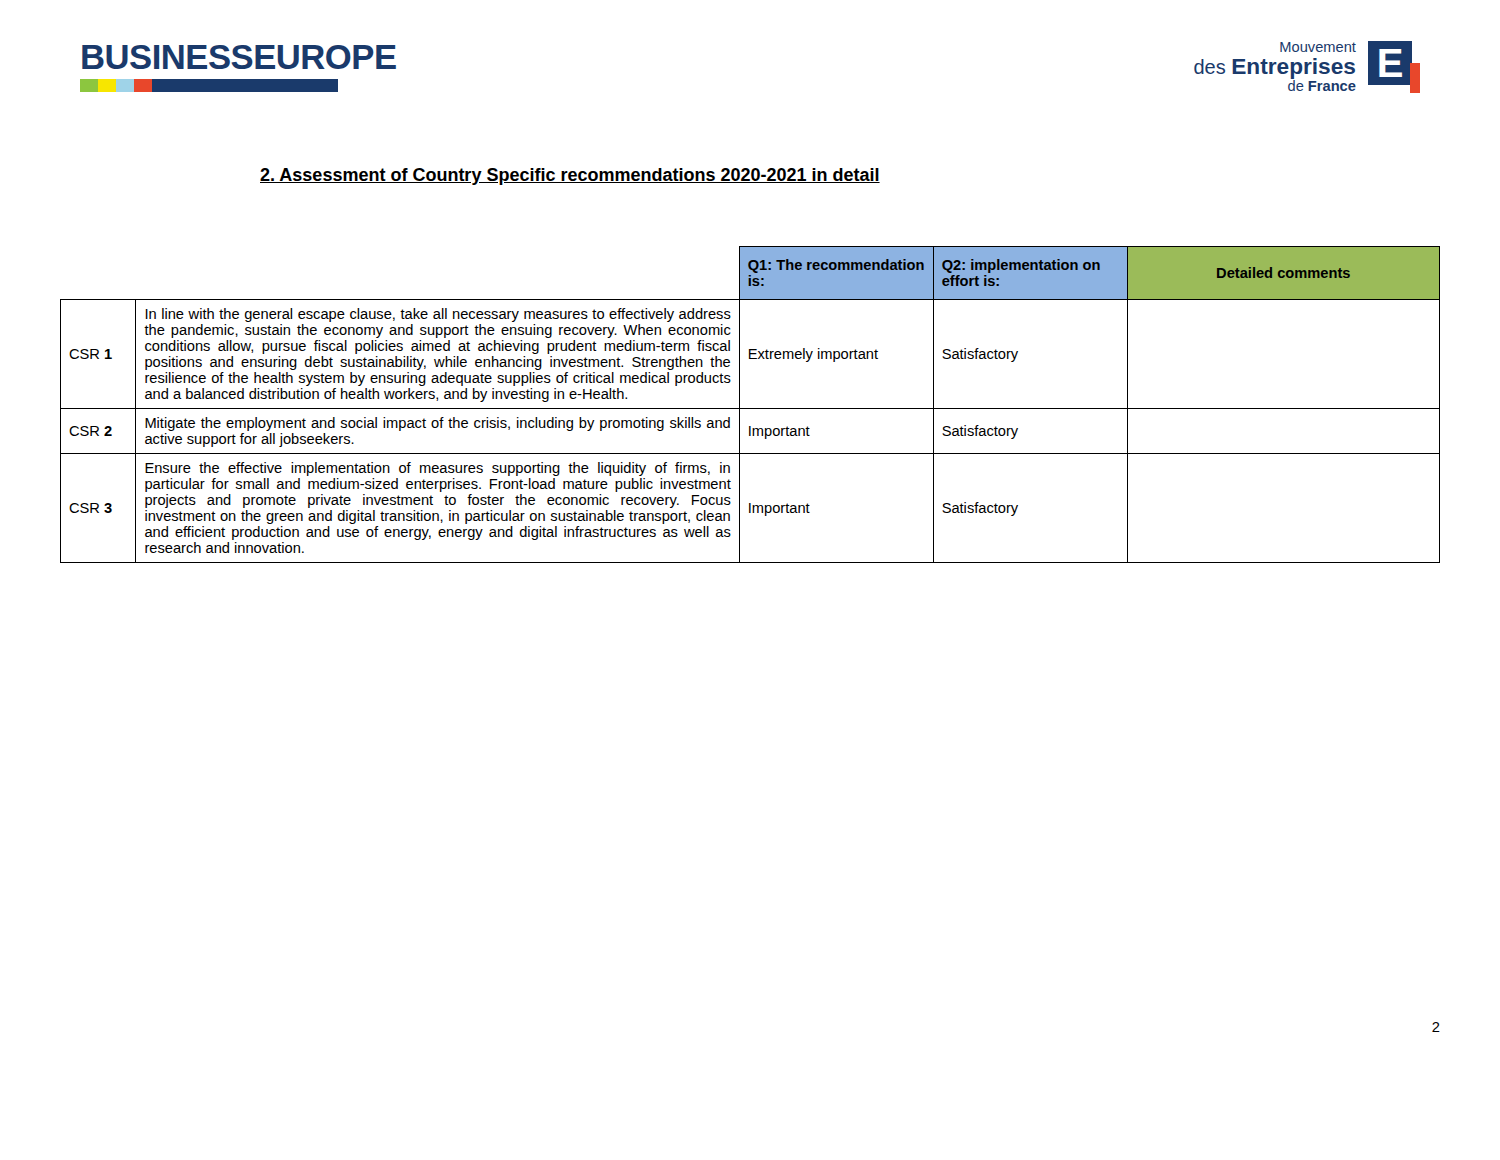BUSINESS EUR OPE
Mouvement
des Entreprises
de France
E
2. Assessment of Country Specific recommendations 2020-2021 in detail
| | | Q1: The recommendation is: | Q2: implementation on effort is: | Detailed comments |
| --- | --- | --- | --- | --- |
| CSR 1 | In line with the general escape clause, take all necessary measures to effectively address the pandemic, sustain the economy and support the ensuing recovery. When economic conditions allow, pursue fiscal policies aimed at achieving prudent medium-term fiscal positions and ensuring debt sustainability, while enhancing investment. Strengthen the resilience of the health system by ensuring adequate supplies of critical medical products and a balanced distribution of health workers, and by investing in e-Health. | Extremely important | Satisfactory | |
| CSR 2 | Mitigate the employment and social impact of the crisis, including by promoting skills and active support for all jobseekers. | Important | Satisfactory | |
| CSR 3 | Ensure the effective implementation of measures supporting the liquidity of firms, in particular for small and medium-sized enterprises. Front-load mature public investment projects and promote private investment to foster the economic recovery. Focus investment on the green and digital transition, in particular on sustainable transport, clean and efficient production and use of energy, energy and digital infrastructures as well as research and innovation. | Important | Satisfactory | |
2